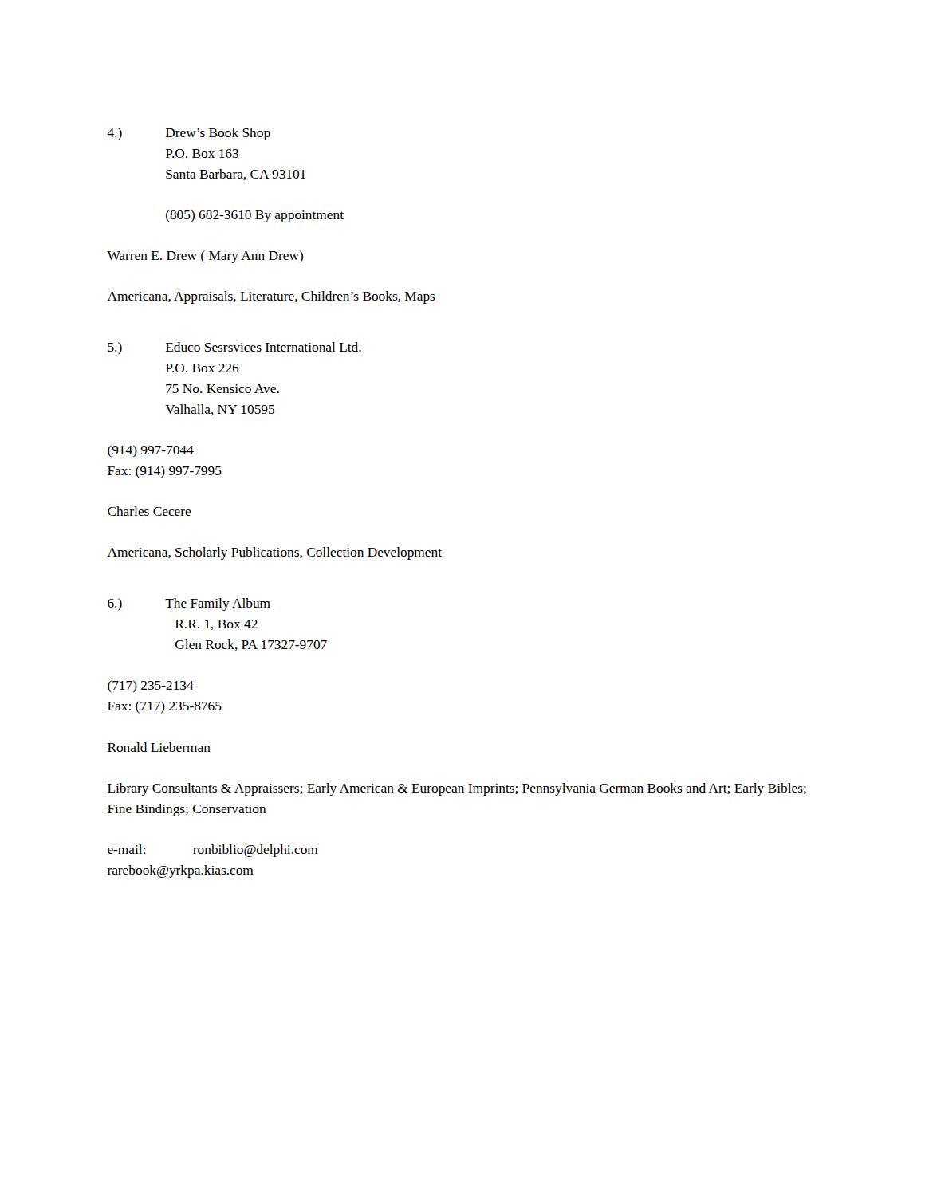4.)
Drew’s Book Shop
P.O. Box 163
Santa Barbara, CA 93101
(805) 682-3610 By appointment
Warren E. Drew ( Mary Ann Drew)
Americana, Appraisals, Literature, Children’s Books, Maps
5.)
Educo Sesrsvices International Ltd.
P.O. Box 226
75 No. Kensico Ave.
Valhalla, NY 10595
(914) 997-7044
Fax: (914) 997-7995
Charles Cecere
Americana, Scholarly Publications, Collection Development
6.)
The Family Album
R.R. 1, Box 42
Glen Rock, PA 17327-9707
(717) 235-2134
Fax: (717) 235-8765
Ronald Lieberman
Library Consultants & Appraissers; Early American & European Imprints; Pennsylvania German Books and Art; Early Bibles; Fine Bindings; Conservation
e-mail: ronbiblio@delphi.com
rarebook@yrkpa.kias.com